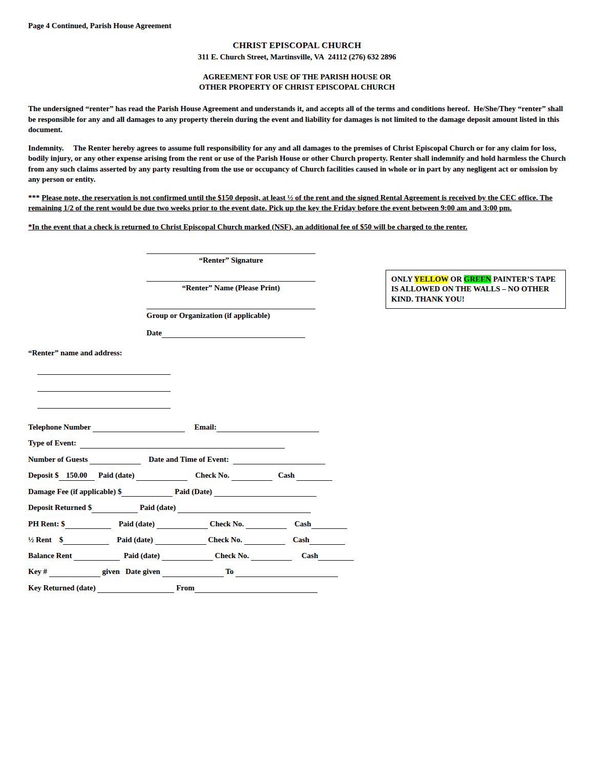Page 4 Continued, Parish House Agreement
CHRIST EPISCOPAL CHURCH
311 E. Church Street, Martinsville, VA 24112 (276) 632 2896
AGREEMENT FOR USE OF THE PARISH HOUSE OR
OTHER PROPERTY OF CHRIST EPISCOPAL CHURCH
The undersigned “renter” has read the Parish House Agreement and understands it, and accepts all of the terms and conditions hereof. He/She/They “renter” shall be responsible for any and all damages to any property therein during the event and liability for damages is not limited to the damage deposit amount listed in this document.
Indemnity. The Renter hereby agrees to assume full responsibility for any and all damages to the premises of Christ Episcopal Church or for any claim for loss, bodily injury, or any other expense arising from the rent or use of the Parish House or other Church property. Renter shall indemnify and hold harmless the Church from any such claims asserted by any party resulting from the use or occupancy of Church facilities caused in whole or in part by any negligent act or omission by any person or entity.
*** Please note, the reservation is not confirmed until the $150 deposit, at least ½ of the rent and the signed Rental Agreement is received by the CEC office. The remaining 1/2 of the rent would be due two weeks prior to the event date. Pick up the key the Friday before the event between 9:00 am and 3:00 pm.
*In the event that a check is returned to Christ Episcopal Church marked (NSF), an additional fee of $50 will be charged to the renter.
“Renter” Signature
“Renter” Name (Please Print)
Group or Organization (if applicable)
Date
ONLY YELLOW OR GREEN PAINTER’S TAPE IS ALLOWED ON THE WALLS – NO OTHER KIND. THANK YOU!
“Renter” name and address:
Telephone Number Email:
Type of Event:
Number of Guests Date and Time of Event:
Deposit $150.00 Paid (date) Check No. Cash
Damage Fee (if applicable) $ Paid (Date)
Deposit Returned $ Paid (date)
PH Rent: $ Paid (date) Check No. Cash
½ Rent $ Paid (date) Check No. Cash
Balance Rent Paid (date) Check No. Cash
Key # given Date given To
Key Returned (date) From